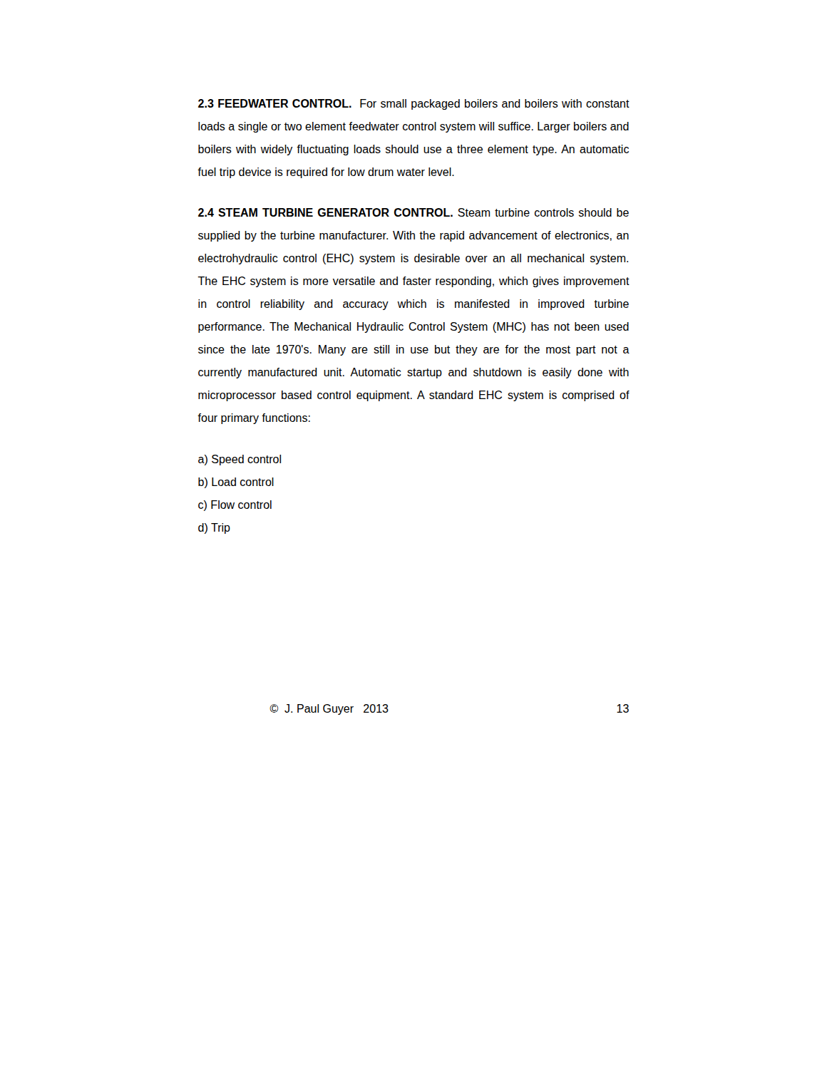2.3 FEEDWATER CONTROL. For small packaged boilers and boilers with constant loads a single or two element feedwater control system will suffice. Larger boilers and boilers with widely fluctuating loads should use a three element type. An automatic fuel trip device is required for low drum water level.
2.4 STEAM TURBINE GENERATOR CONTROL. Steam turbine controls should be supplied by the turbine manufacturer. With the rapid advancement of electronics, an electrohydraulic control (EHC) system is desirable over an all mechanical system. The EHC system is more versatile and faster responding, which gives improvement in control reliability and accuracy which is manifested in improved turbine performance. The Mechanical Hydraulic Control System (MHC) has not been used since the late 1970's. Many are still in use but they are for the most part not a currently manufactured unit. Automatic startup and shutdown is easily done with microprocessor based control equipment. A standard EHC system is comprised of four primary functions:
a) Speed control
b) Load control
c) Flow control
d) Trip
© J. Paul Guyer 2013 13